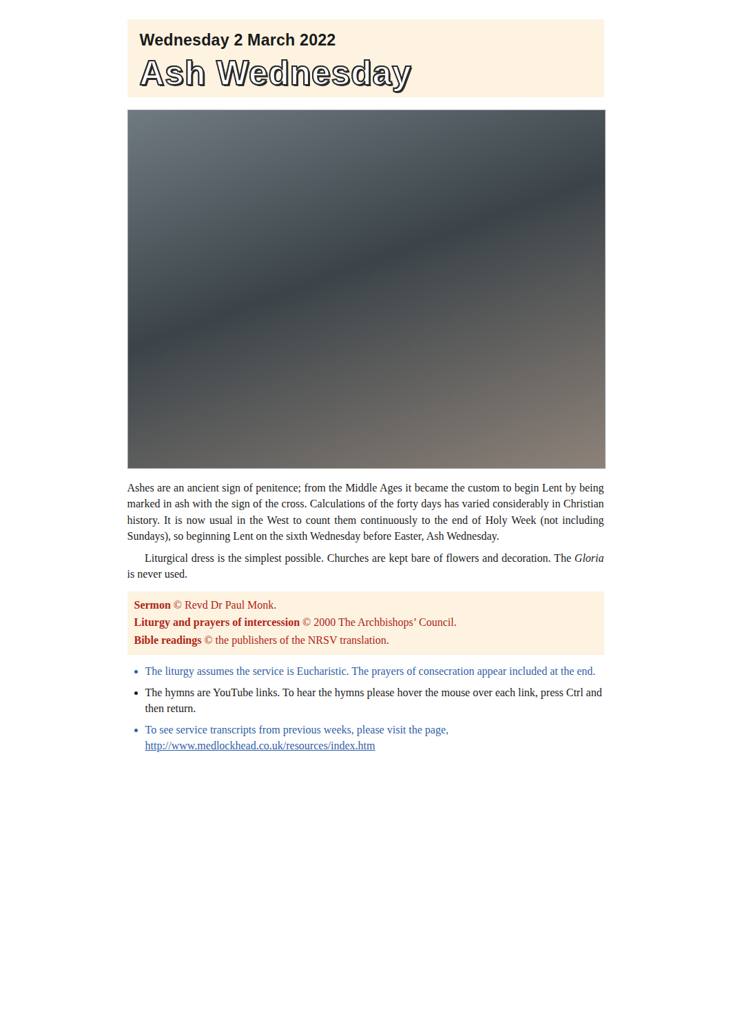Wednesday 2 March 2022
Ash Wednesday
Ashes are an ancient sign of penitence; from the Middle Ages it became the custom to begin Lent by being marked in ash with the sign of the cross. Calculations of the forty days has varied considerably in Christian history. It is now usual in the West to count them continuously to the end of Holy Week (not including Sundays), so beginning Lent on the sixth Wednesday before Easter, Ash Wednesday.
Liturgical dress is the simplest possible. Churches are kept bare of flowers and decoration. The Gloria is never used.
Sermon © Revd Dr Paul Monk.
Liturgy and prayers of intercession © 2000 The Archbishops’ Council.
Bible readings © the publishers of the NRSV translation.
The liturgy assumes the service is Eucharistic. The prayers of consecration appear included at the end.
The hymns are YouTube links. To hear the hymns please hover the mouse over each link, press Ctrl and then return.
To see service transcripts from previous weeks, please visit the page,
http://www.medlockhead.co.uk/resources/index.htm